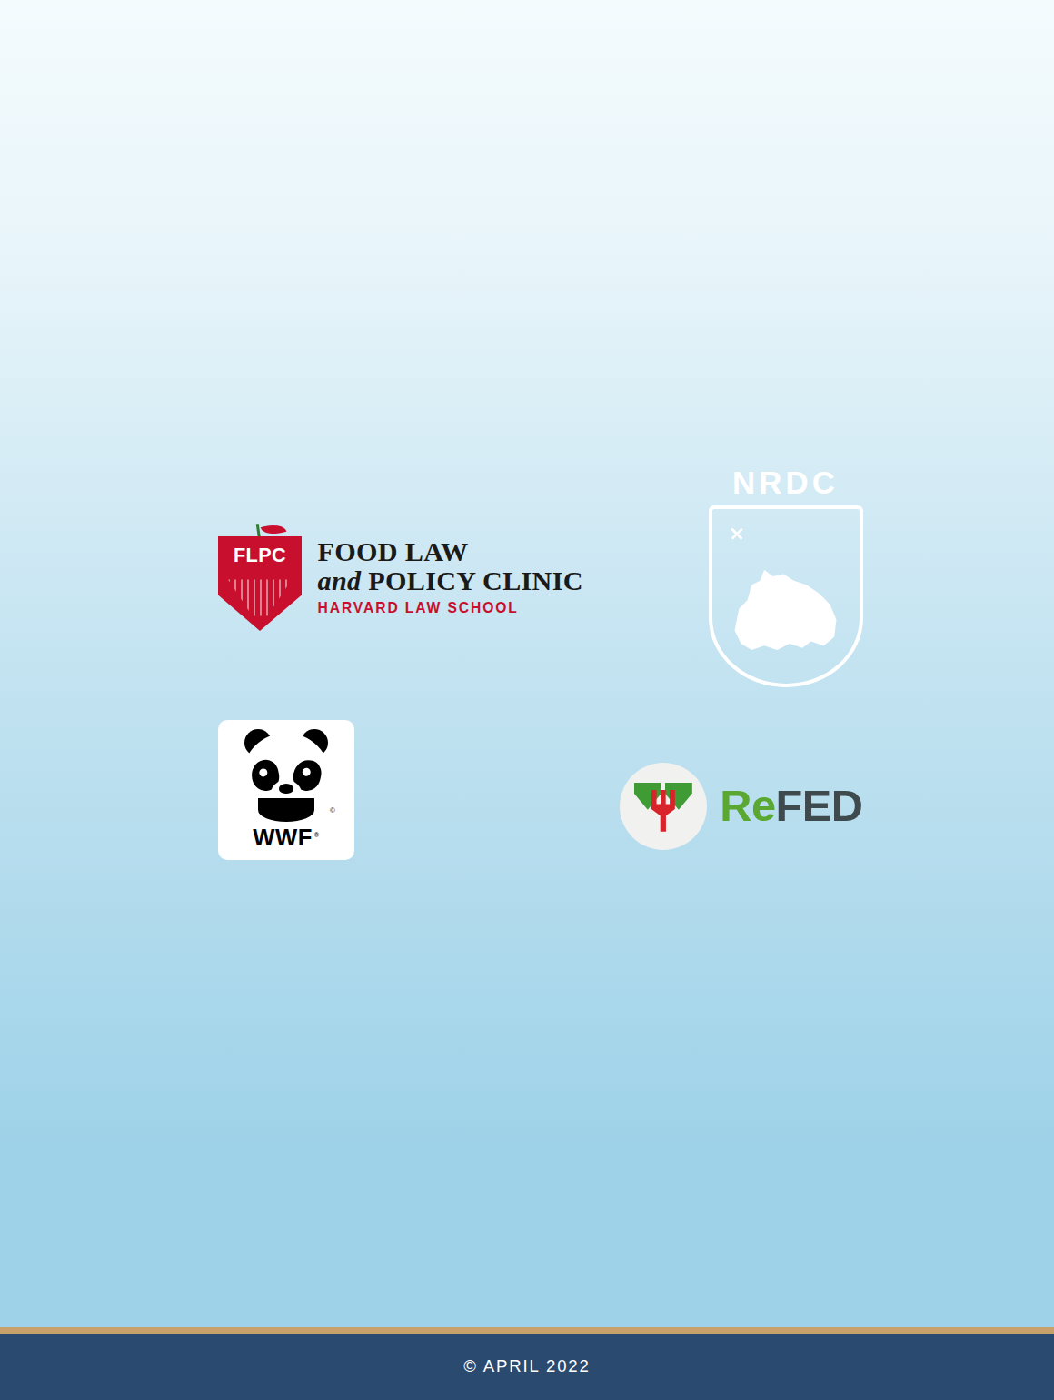FLPC
FOOD LAW
and POLICY CLINIC
HARVARD LAW SCHOOL
NRDC
©
WWF®
Re FED
© APRIL 2022